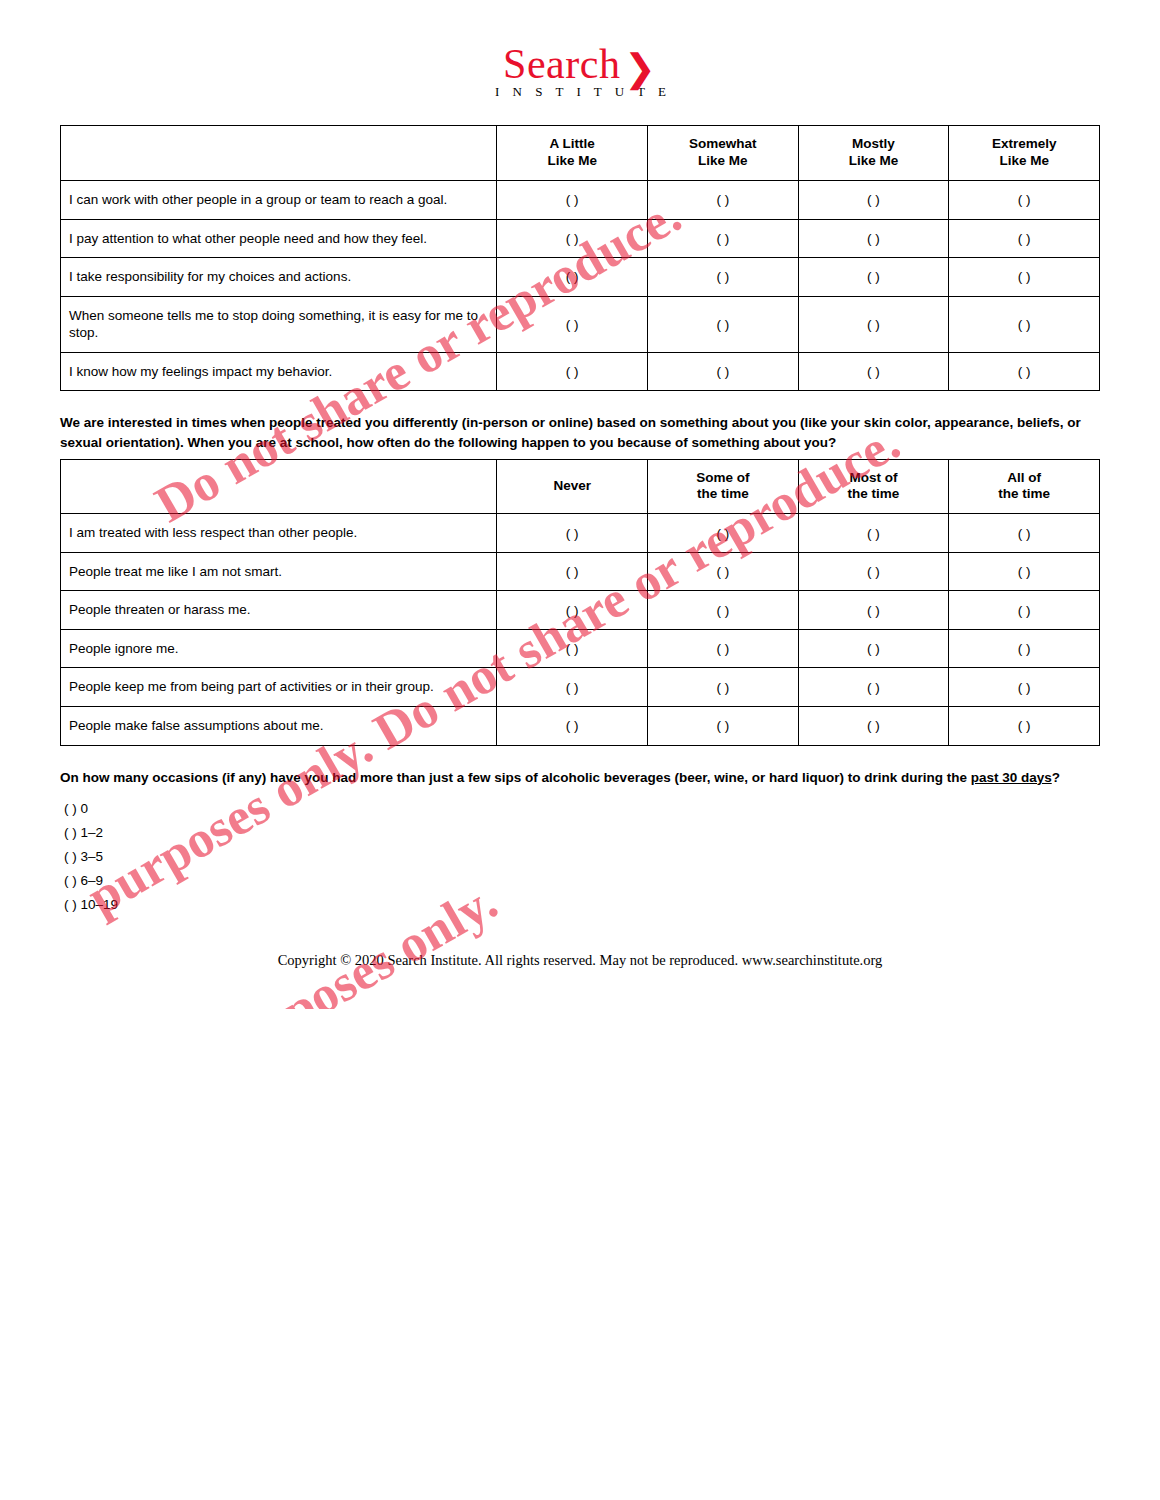Do not share or reproduce.
purposes only. Do not share or reproduce.
For review purposes only.
Search❯
I N S T I T U T E
| | A Little Like Me | Somewhat Like Me | Mostly Like Me | Extremely Like Me |
| --- | --- | --- | --- | --- |
| I can work with other people in a group or team to reach a goal. | ( ) | ( ) | ( ) | ( ) |
| I pay attention to what other people need and how they feel. | ( ) | ( ) | ( ) | ( ) |
| I take responsibility for my choices and actions. | ( ) | ( ) | ( ) | ( ) |
| When someone tells me to stop doing something, it is easy for me to stop. | ( ) | ( ) | ( ) | ( ) |
| I know how my feelings impact my behavior. | ( ) | ( ) | ( ) | ( ) |
We are interested in times when people treated you differently (in-person or online) based on something about you (like your skin color, appearance, beliefs, or sexual orientation). When you are at school, how often do the following happen to you because of something about you?
| | Never | Some of the time | Most of the time | All of the time |
| --- | --- | --- | --- | --- |
| I am treated with less respect than other people. | ( ) | ( ) | ( ) | ( ) |
| People treat me like I am not smart. | ( ) | ( ) | ( ) | ( ) |
| People threaten or harass me. | ( ) | ( ) | ( ) | ( ) |
| People ignore me. | ( ) | ( ) | ( ) | ( ) |
| People keep me from being part of activities or in their group. | ( ) | ( ) | ( ) | ( ) |
| People make false assumptions about me. | ( ) | ( ) | ( ) | ( ) |
On how many occasions (if any) have you had more than just a few sips of alcoholic beverages (beer, wine, or hard liquor) to drink during the past 30 days?
( ) 0
( ) 1–2
( ) 3–5
( ) 6–9
( ) 10–19
Copyright © 2020 Search Institute. All rights reserved. May not be reproduced. www.searchinstitute.org